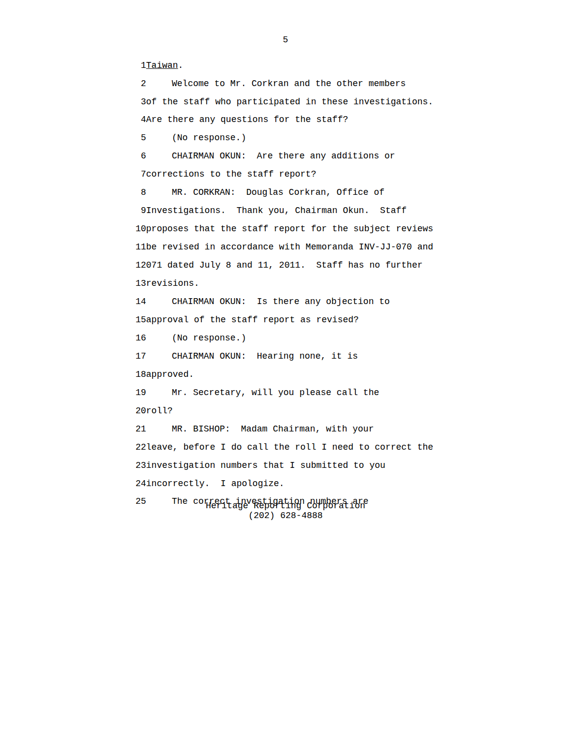5
| 1 | Taiwan . |
| 2 | Welcome to Mr. Corkran and the other members |
| 3 | of the staff who participated in these investigations. |
| 4 | Are there any questions for the staff? |
| 5 | (No response.) |
| 6 | CHAIRMAN OKUN: Are there any additions or |
| 7 | corrections to the staff report? |
| 8 | MR. CORKRAN: Douglas Corkran, Office of |
| 9 | Investigations. Thank you, Chairman Okun. Staff |
| 10 | proposes that the staff report for the subject reviews |
| 11 | be revised in accordance with Memoranda INV-JJ-070 and |
| 12 | 071 dated July 8 and 11, 2011. Staff has no further |
| 13 | revisions. |
| 14 | CHAIRMAN OKUN: Is there any objection to |
| 15 | approval of the staff report as revised? |
| 16 | (No response.) |
| 17 | CHAIRMAN OKUN: Hearing none, it is |
| 18 | approved. |
| 19 | Mr. Secretary, will you please call the |
| 20 | roll? |
| 21 | MR. BISHOP: Madam Chairman, with your |
| 22 | leave, before I do call the roll I need to correct the |
| 23 | investigation numbers that I submitted to you |
| 24 | incorrectly. I apologize. |
| 25 | The correct investigation numbers are |
Heritage Reporting Corporation
(202) 628-4888